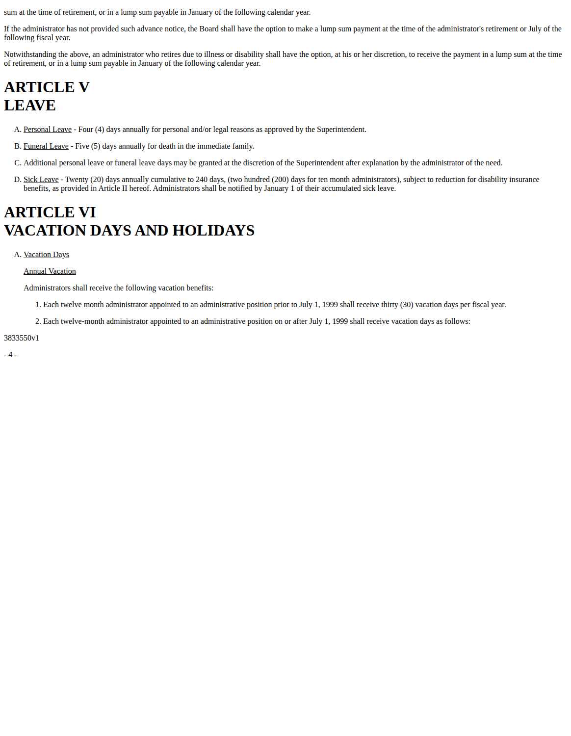sum at the time of retirement, or in a lump sum payable in January of the following calendar year.
If the administrator has not provided such advance notice, the Board shall have the option to make a lump sum payment at the time of the administrator's retirement or July of the following fiscal year.
Notwithstanding the above, an administrator who retires due to illness or disability shall have the option, at his or her discretion, to receive the payment in a lump sum at the time of retirement, or in a lump sum payable in January of the following calendar year.
ARTICLE V
LEAVE
Personal Leave - Four (4) days annually for personal and/or legal reasons as approved by the Superintendent.
Funeral Leave - Five (5) days annually for death in the immediate family.
Additional personal leave or funeral leave days may be granted at the discretion of the Superintendent after explanation by the administrator of the need.
Sick Leave - Twenty (20) days annually cumulative to 240 days, (two hundred (200) days for ten month administrators), subject to reduction for disability insurance benefits, as provided in Article II hereof. Administrators shall be notified by January 1 of their accumulated sick leave.
ARTICLE VI
VACATION DAYS AND HOLIDAYS
Vacation Days
Annual Vacation
Administrators shall receive the following vacation benefits:
Each twelve month administrator appointed to an administrative position prior to July 1, 1999 shall receive thirty (30) vacation days per fiscal year.
Each twelve-month administrator appointed to an administrative position on or after July 1, 1999 shall receive vacation days as follows:
3833550v1
- 4 -